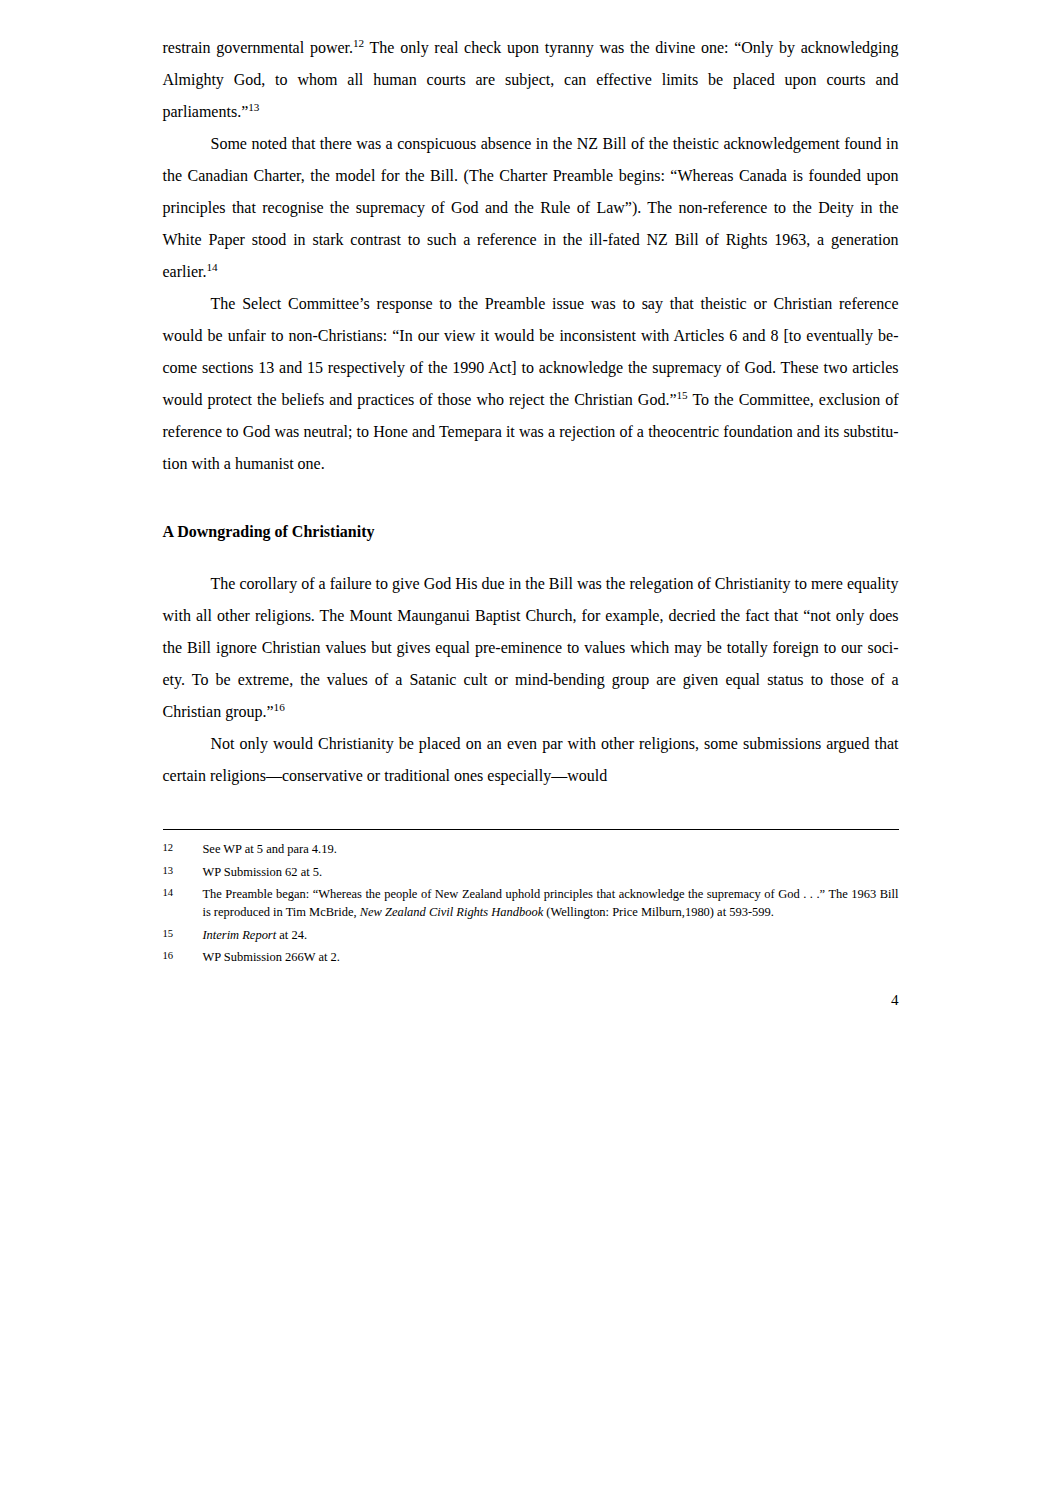restrain governmental power.12 The only real check upon tyranny was the divine one: “Only by acknowledging Almighty God, to whom all human courts are subject, can effective limits be placed upon courts and parliaments.”13
Some noted that there was a conspicuous absence in the NZ Bill of the theistic acknowledgement found in the Canadian Charter, the model for the Bill. (The Charter Preamble begins: “Whereas Canada is founded upon principles that recognise the supremacy of God and the Rule of Law”). The non-reference to the Deity in the White Paper stood in stark contrast to such a reference in the ill-fated NZ Bill of Rights 1963, a generation earlier.14
The Select Committee’s response to the Preamble issue was to say that theistic or Christian reference would be unfair to non-Christians: “In our view it would be inconsistent with Articles 6 and 8 [to eventually become sections 13 and 15 respectively of the 1990 Act] to acknowledge the supremacy of God. These two articles would protect the beliefs and practices of those who reject the Christian God.”15 To the Committee, exclusion of reference to God was neutral; to Hone and Temepara it was a rejection of a theocentric foundation and its substitution with a humanist one.
A Downgrading of Christianity
The corollary of a failure to give God His due in the Bill was the relegation of Christianity to mere equality with all other religions. The Mount Maunganui Baptist Church, for example, decried the fact that “not only does the Bill ignore Christian values but gives equal pre-eminence to values which may be totally foreign to our society. To be extreme, the values of a Satanic cult or mind-bending group are given equal status to those of a Christian group.”16
Not only would Christianity be placed on an even par with other religions, some submissions argued that certain religions—conservative or traditional ones especially—would
12 See WP at 5 and para 4.19.
13 WP Submission 62 at 5.
14 The Preamble began: “Whereas the people of New Zealand uphold principles that acknowledge the supremacy of God . . .” The 1963 Bill is reproduced in Tim McBride, New Zealand Civil Rights Handbook (Wellington: Price Milburn,1980) at 593-599.
15 Interim Report at 24.
16 WP Submission 266W at 2.
4